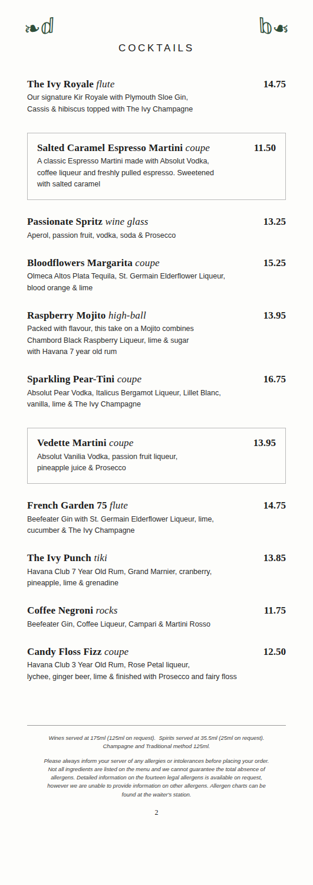❧ⅆ
❧ⅆ
Cocktails
The Ivy Royale flute
Our signature Kir Royale with Plymouth Sloe Gin,
Cassis & hibiscus topped with The Ivy Champagne
14.75
Salted Caramel Espresso Martini coupe
A classic Espresso Martini made with Absolut Vodka,
coffee liqueur and freshly pulled espresso. Sweetened
with salted caramel
11.50
Passionate Spritz wine glass
Aperol, passion fruit, vodka, soda & Prosecco
13.25
Bloodflowers Margarita coupe
Olmeca Altos Plata Tequila, St. Germain Elderflower Liqueur,
blood orange & lime
15.25
Raspberry Mojito high-ball
Packed with flavour, this take on a Mojito combines
Chambord Black Raspberry Liqueur, lime & sugar
with Havana 7 year old rum
13.95
Sparkling Pear-Tini coupe
Absolut Pear Vodka, Italicus Bergamot Liqueur, Lillet Blanc,
vanilla, lime & The Ivy Champagne
16.75
Vedette Martini coupe
Absolut Vanilia Vodka, passion fruit liqueur,
pineapple juice & Prosecco
13.95
French Garden 75 flute
Beefeater Gin with St. Germain Elderflower Liqueur, lime,
cucumber & The Ivy Champagne
14.75
The Ivy Punch tiki
Havana Club 7 Year Old Rum, Grand Marnier, cranberry,
pineapple, lime & grenadine
13.85
Coffee Negroni rocks
Beefeater Gin, Coffee Liqueur, Campari & Martini Rosso
11.75
Candy Floss Fizz coupe
Havana Club 3 Year Old Rum, Rose Petal liqueur,
lychee, ginger beer, lime & finished with Prosecco and fairy floss
12.50
Wines served at 175ml (125ml on request). Spirits served at 35.5ml (25ml on request).
Champagne and Traditional method 125ml.
Please always inform your server of any allergies or intolerances before placing your order.
Not all ingredients are listed on the menu and we cannot guarantee the total absence of
allergens. Detailed information on the fourteen legal allergens is available on request,
however we are unable to provide information on other allergens. Allergen charts can be
found at the waiter's station.
2